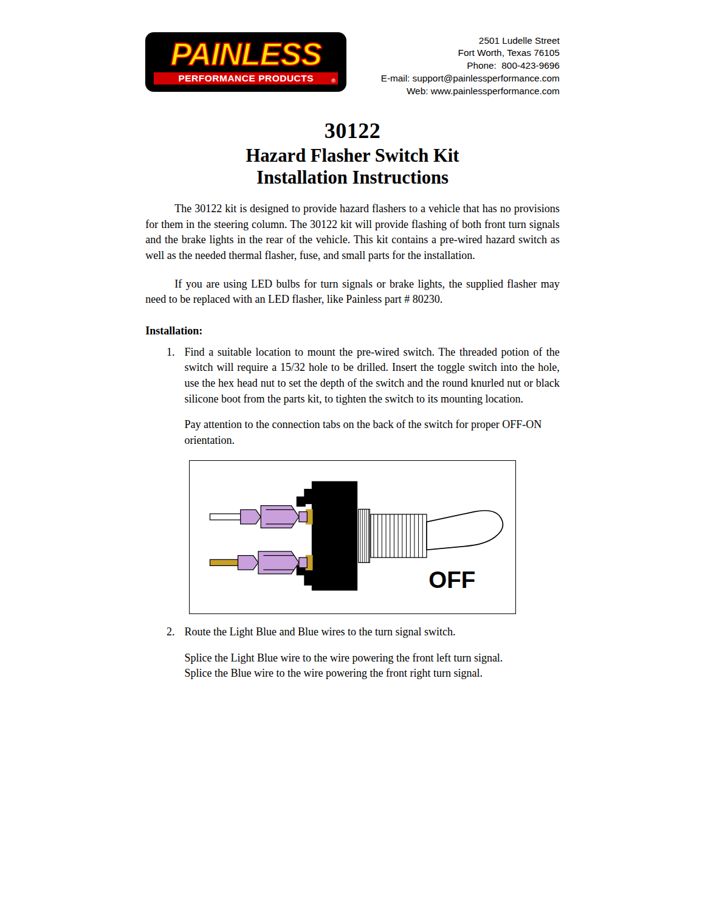PAINLESS
PERFORMANCE PRODUCTS®
2501 Ludelle Street
Fort Worth, Texas 76105
Phone: 800-423-9696
E-mail: support@painlessperformance.com
Web: www.painlessperformance.com
30122
Hazard Flasher Switch Kit
Installation Instructions
The 30122 kit is designed to provide hazard flashers to a vehicle that has no provisions for them in the steering column. The 30122 kit will provide flashing of both front turn signals and the brake lights in the rear of the vehicle. This kit contains a pre-wired hazard switch as well as the needed thermal flasher, fuse, and small parts for the installation.
If you are using LED bulbs for turn signals or brake lights, the supplied flasher may need to be replaced with an LED flasher, like Painless part # 80230.
Installation:
Find a suitable location to mount the pre-wired switch. The threaded potion of the switch will require a 15/32 hole to be drilled. Insert the toggle switch into the hole, use the hex head nut to set the depth of the switch and the round knurled nut or black silicone boot from the parts kit, to tighten the switch to its mounting location.
Pay attention to the connection tabs on the back of the switch for proper OFF-ON orientation.
OFF
Route the Light Blue and Blue wires to the turn signal switch.
Splice the Light Blue wire to the wire powering the front left turn signal.
Splice the Blue wire to the wire powering the front right turn signal.